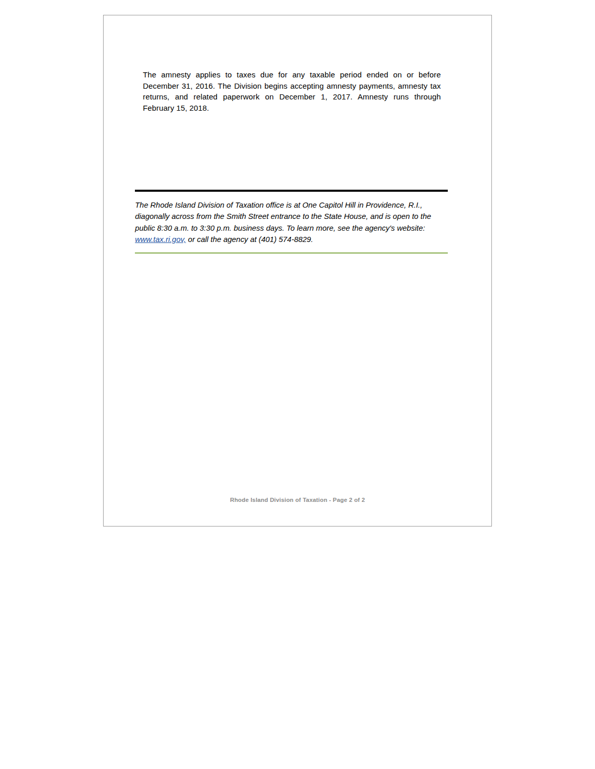The amnesty applies to taxes due for any taxable period ended on or before December 31, 2016. The Division begins accepting amnesty payments, amnesty tax returns, and related paperwork on December 1, 2017. Amnesty runs through February 15, 2018.
The Rhode Island Division of Taxation office is at One Capitol Hill in Providence, R.I., diagonally across from the Smith Street entrance to the State House, and is open to the public 8:30 a.m. to 3:30 p.m. business days. To learn more, see the agency's website: www.tax.ri.gov, or call the agency at (401) 574-8829.
Rhode Island Division of Taxation - Page 2 of 2